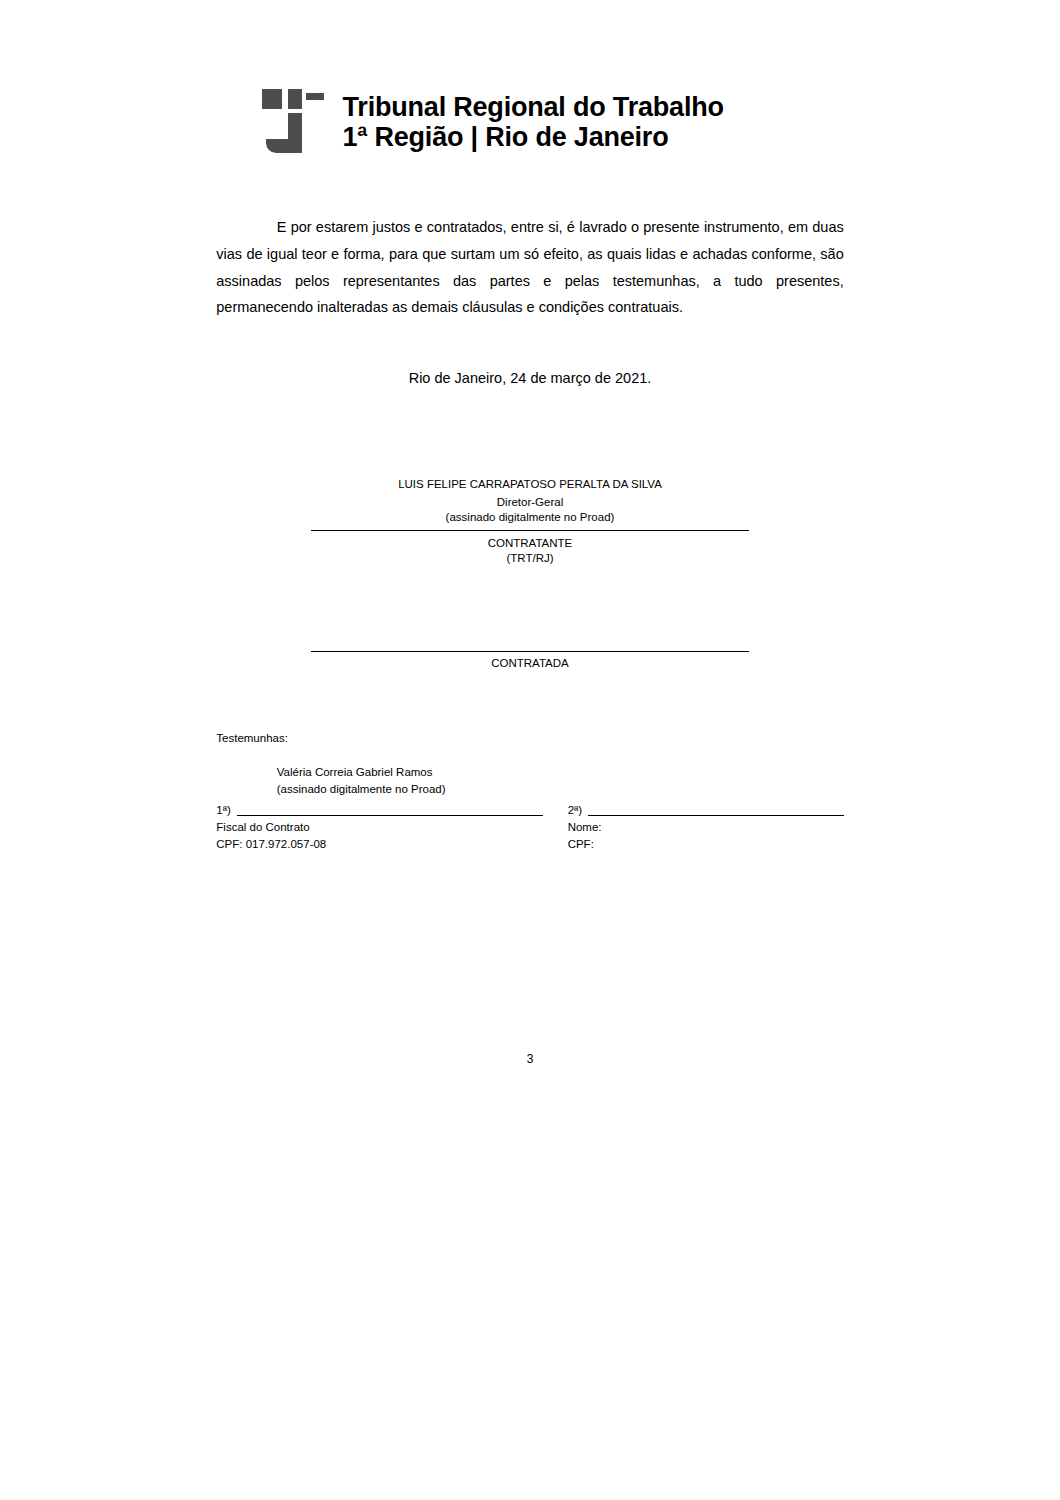Tribunal Regional do Trabalho
1ª Região | Rio de Janeiro
E por estarem justos e contratados, entre si, é lavrado o presente instrumento, em duas vias de igual teor e forma, para que surtam um só efeito, as quais lidas e achadas conforme, são assinadas pelos representantes das partes e pelas testemunhas, a tudo presentes, permanecendo inalteradas as demais cláusulas e condições contratuais.
Rio de Janeiro, 24 de março de 2021.
LUIS FELIPE CARRAPATOSO PERALTA DA SILVA
Diretor-Geral
(assinado digitalmente no Proad)
CONTRATANTE
(TRT/RJ)
CONTRATADA
Testemunhas:
Valéria Correia Gabriel Ramos
(assinado digitalmente no Proad)
| 1ª) Fiscal do Contrato CPF: 017.972.057-08 | | 2ª) Nome: CPF: |
3